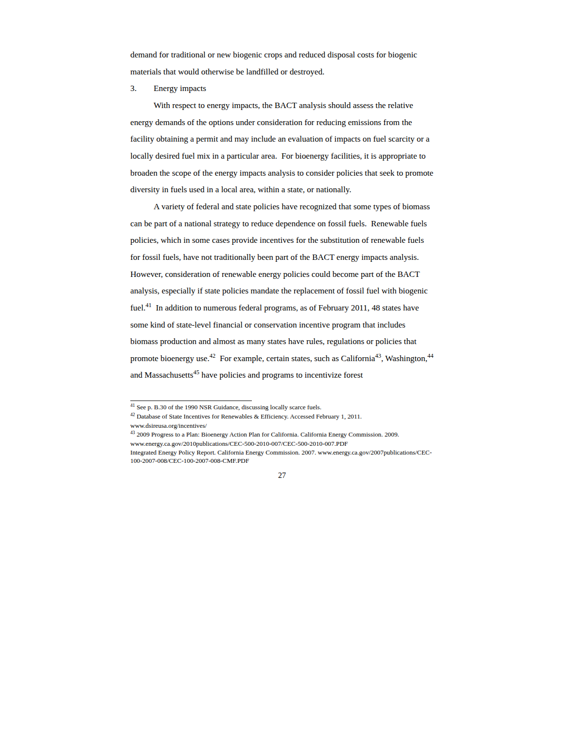demand for traditional or new biogenic crops and reduced disposal costs for biogenic materials that would otherwise be landfilled or destroyed.
3. Energy impacts
With respect to energy impacts, the BACT analysis should assess the relative energy demands of the options under consideration for reducing emissions from the facility obtaining a permit and may include an evaluation of impacts on fuel scarcity or a locally desired fuel mix in a particular area. For bioenergy facilities, it is appropriate to broaden the scope of the energy impacts analysis to consider policies that seek to promote diversity in fuels used in a local area, within a state, or nationally.
A variety of federal and state policies have recognized that some types of biomass can be part of a national strategy to reduce dependence on fossil fuels. Renewable fuels policies, which in some cases provide incentives for the substitution of renewable fuels for fossil fuels, have not traditionally been part of the BACT energy impacts analysis. However, consideration of renewable energy policies could become part of the BACT analysis, especially if state policies mandate the replacement of fossil fuel with biogenic fuel.41 In addition to numerous federal programs, as of February 2011, 48 states have some kind of state-level financial or conservation incentive program that includes biomass production and almost as many states have rules, regulations or policies that promote bioenergy use.42 For example, certain states, such as California43, Washington,44 and Massachusetts45 have policies and programs to incentivize forest
41 See p. B.30 of the 1990 NSR Guidance, discussing locally scarce fuels.
42 Database of State Incentives for Renewables & Efficiency. Accessed February 1, 2011.
www.dsireusa.org/incentives/
43 2009 Progress to a Plan: Bioenergy Action Plan for California. California Energy Commission. 2009.
www.energy.ca.gov/2010publications/CEC-500-2010-007/CEC-500-2010-007.PDF
Integrated Energy Policy Report. California Energy Commission. 2007. www.energy.ca.gov/2007publications/CEC-100-2007-008/CEC-100-2007-008-CMF.PDF
27